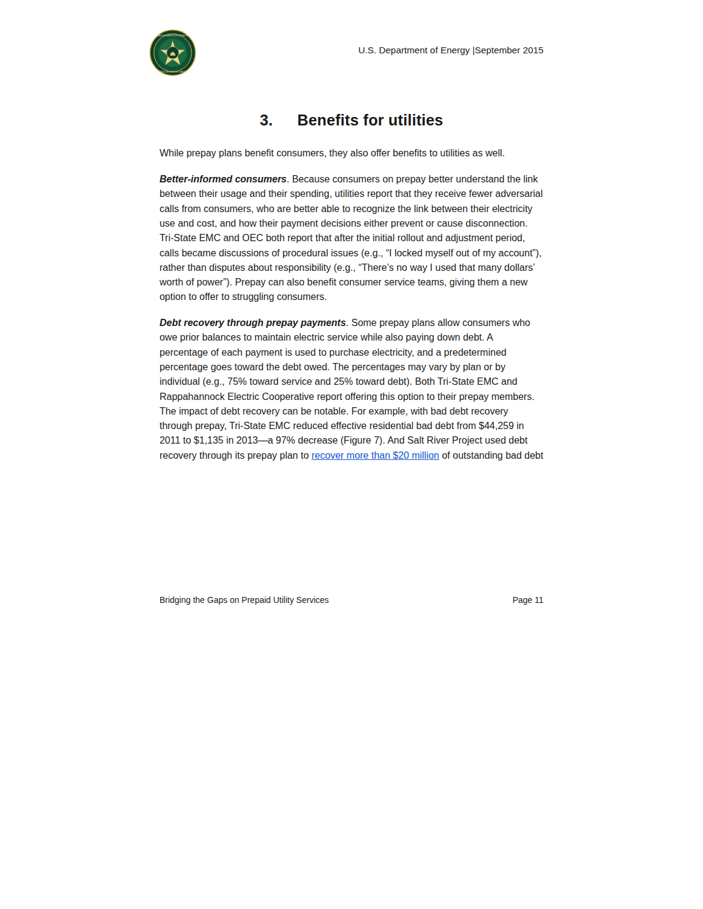DEPARTMENT OF ENERGY UNITED STATES OF AMERICA
U.S. Department of Energy |September 2015
3. Benefits for utilities
While prepay plans benefit consumers, they also offer benefits to utilities as well.
Better-informed consumers. Because consumers on prepay better understand the link between their usage and their spending, utilities report that they receive fewer adversarial calls from consumers, who are better able to recognize the link between their electricity use and cost, and how their payment decisions either prevent or cause disconnection. Tri-State EMC and OEC both report that after the initial rollout and adjustment period, calls became discussions of procedural issues (e.g., “I locked myself out of my account”), rather than disputes about responsibility (e.g., “There’s no way I used that many dollars’ worth of power”). Prepay can also benefit consumer service teams, giving them a new option to offer to struggling consumers.
Debt recovery through prepay payments. Some prepay plans allow consumers who owe prior balances to maintain electric service while also paying down debt. A percentage of each payment is used to purchase electricity, and a predetermined percentage goes toward the debt owed. The percentages may vary by plan or by individual (e.g., 75% toward service and 25% toward debt). Both Tri-State EMC and Rappahannock Electric Cooperative report offering this option to their prepay members. The impact of debt recovery can be notable. For example, with bad debt recovery through prepay, Tri-State EMC reduced effective residential bad debt from $44,259 in 2011 to $1,135 in 2013—a 97% decrease (Figure 7). And Salt River Project used debt recovery through its prepay plan to recover more than $20 million of outstanding bad debt
Bridging the Gaps on Prepaid Utility Services Page 11